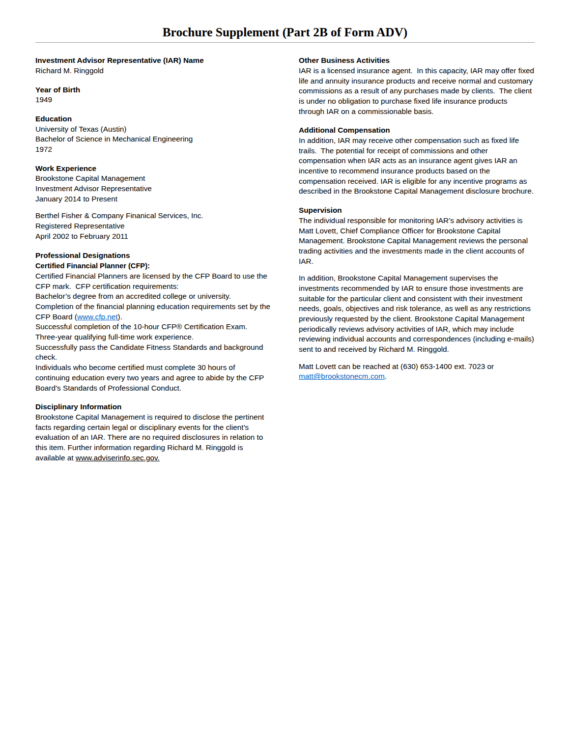Brochure Supplement (Part 2B of Form ADV)
Investment Advisor Representative (IAR) Name
Richard M. Ringgold
Year of Birth
1949
Education
University of Texas (Austin)
Bachelor of Science in Mechanical Engineering
1972
Work Experience
Brookstone Capital Management
Investment Advisor Representative
January 2014 to Present
Berthel Fisher & Company Finanical Services, Inc.
Registered Representative
April 2002 to February 2011
Professional Designations
Certified Financial Planner (CFP):
Certified Financial Planners are licensed by the CFP Board to use the CFP mark. CFP certification requirements:
Bachelor’s degree from an accredited college or university.
Completion of the financial planning education requirements set by the CFP Board (www.cfp.net).
Successful completion of the 10-hour CFP® Certification Exam.
Three-year qualifying full-time work experience.
Successfully pass the Candidate Fitness Standards and background check.
Individuals who become certified must complete 30 hours of continuing education every two years and agree to abide by the CFP Board’s Standards of Professional Conduct.
Disciplinary Information
Brookstone Capital Management is required to disclose the pertinent facts regarding certain legal or disciplinary events for the client’s evaluation of an IAR. There are no required disclosures in relation to this item. Further information regarding Richard M. Ringgold is available at www.adviserinfo.sec.gov.
Other Business Activities
IAR is a licensed insurance agent. In this capacity, IAR may offer fixed life and annuity insurance products and receive normal and customary commissions as a result of any purchases made by clients. The client is under no obligation to purchase fixed life insurance products through IAR on a commissionable basis.
Additional Compensation
In addition, IAR may receive other compensation such as fixed life trails. The potential for receipt of commissions and other compensation when IAR acts as an insurance agent gives IAR an incentive to recommend insurance products based on the compensation received. IAR is eligible for any incentive programs as described in the Brookstone Capital Management disclosure brochure.
Supervision
The individual responsible for monitoring IAR’s advisory activities is Matt Lovett, Chief Compliance Officer for Brookstone Capital Management. Brookstone Capital Management reviews the personal trading activities and the investments made in the client accounts of IAR.
In addition, Brookstone Capital Management supervises the investments recommended by IAR to ensure those investments are suitable for the particular client and consistent with their investment needs, goals, objectives and risk tolerance, as well as any restrictions previously requested by the client. Brookstone Capital Management periodically reviews advisory activities of IAR, which may include reviewing individual accounts and correspondences (including e-mails) sent to and received by Richard M. Ringgold.
Matt Lovett can be reached at (630) 653-1400 ext. 7023 or matt@brookstonecm.com.